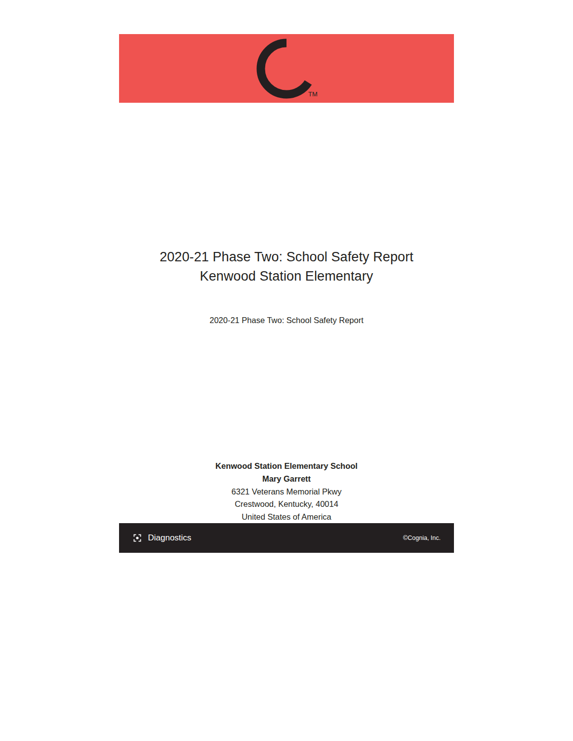TM
2020-21 Phase Two: School Safety Report Kenwood Station Elementary
2020-21 Phase Two: School Safety Report
Kenwood Station Elementary School
Mary Garrett
6321 Veterans Memorial Pkwy
Crestwood, Kentucky, 40014
United States of America
Diagnostics
©Cognia, Inc.